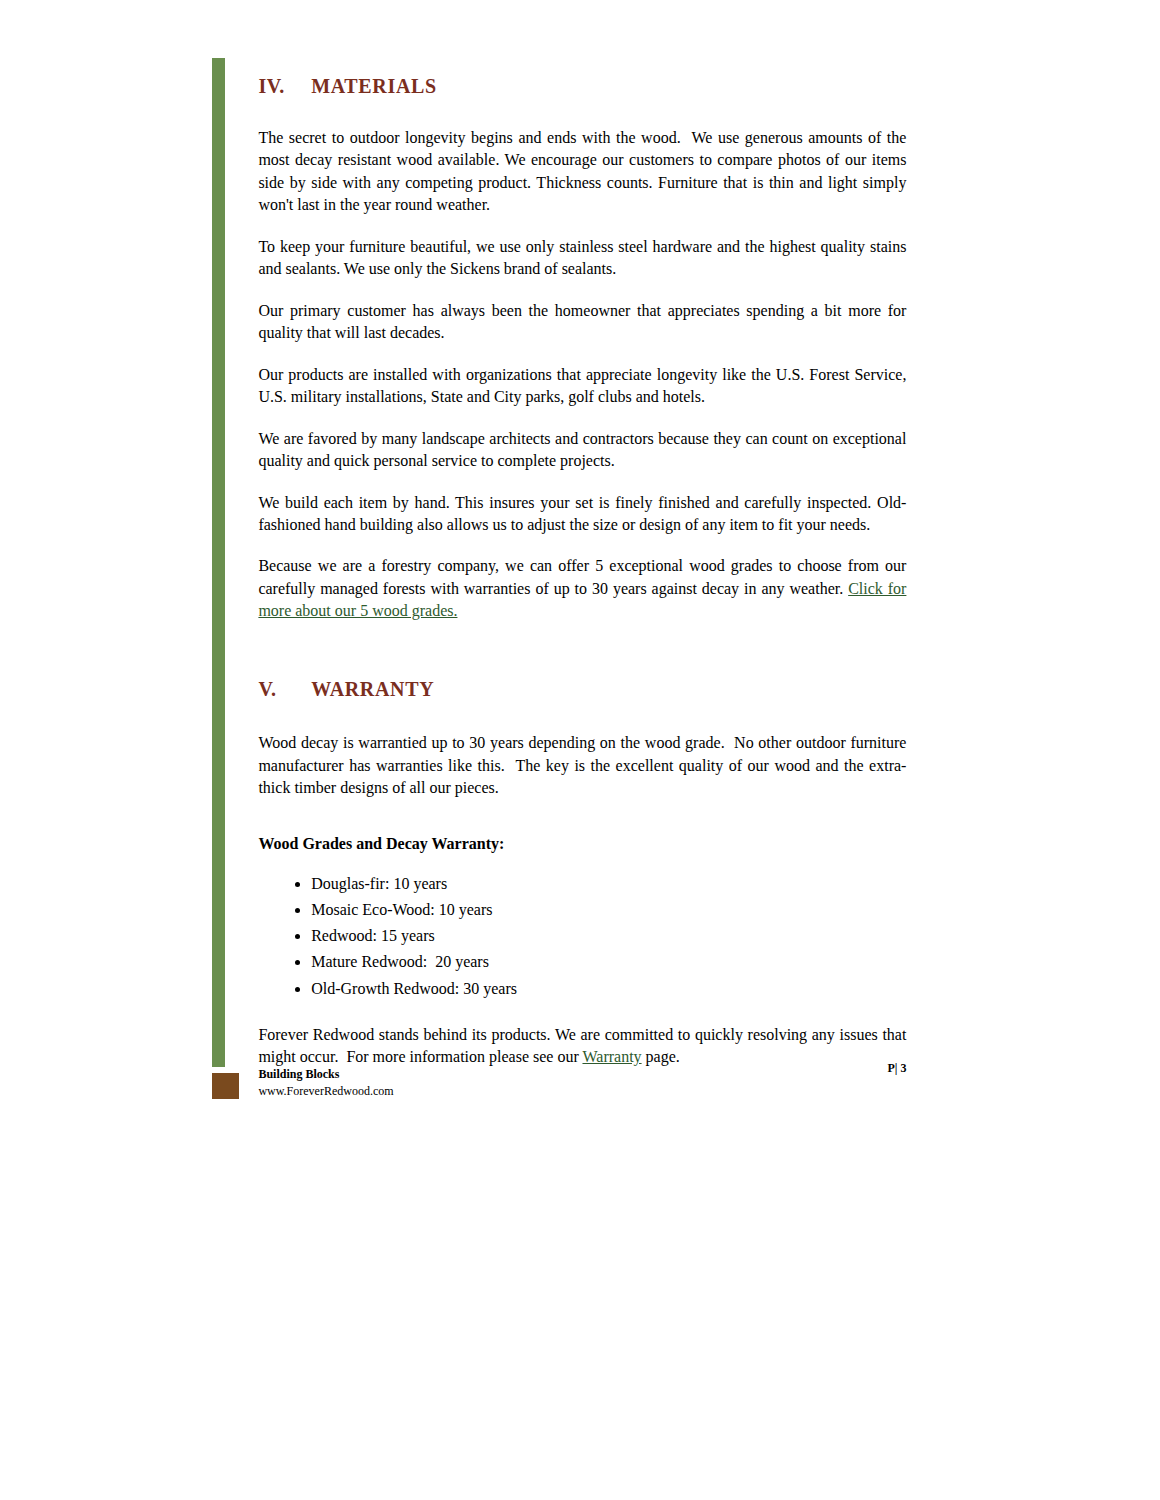IV. MATERIALS
The secret to outdoor longevity begins and ends with the wood. We use generous amounts of the most decay resistant wood available. We encourage our customers to compare photos of our items side by side with any competing product. Thickness counts. Furniture that is thin and light simply won't last in the year round weather.
To keep your furniture beautiful, we use only stainless steel hardware and the highest quality stains and sealants. We use only the Sickens brand of sealants.
Our primary customer has always been the homeowner that appreciates spending a bit more for quality that will last decades.
Our products are installed with organizations that appreciate longevity like the U.S. Forest Service, U.S. military installations, State and City parks, golf clubs and hotels.
We are favored by many landscape architects and contractors because they can count on exceptional quality and quick personal service to complete projects.
We build each item by hand. This insures your set is finely finished and carefully inspected. Old-fashioned hand building also allows us to adjust the size or design of any item to fit your needs.
Because we are a forestry company, we can offer 5 exceptional wood grades to choose from our carefully managed forests with warranties of up to 30 years against decay in any weather. Click for more about our 5 wood grades.
V. WARRANTY
Wood decay is warrantied up to 30 years depending on the wood grade. No other outdoor furniture manufacturer has warranties like this. The key is the excellent quality of our wood and the extra-thick timber designs of all our pieces.
Wood Grades and Decay Warranty:
Douglas-fir: 10 years
Mosaic Eco-Wood: 10 years
Redwood: 15 years
Mature Redwood: 20 years
Old-Growth Redwood: 30 years
Forever Redwood stands behind its products. We are committed to quickly resolving any issues that might occur. For more information please see our Warranty page.
P| 3
Building Blocks
www.ForeverRedwood.com